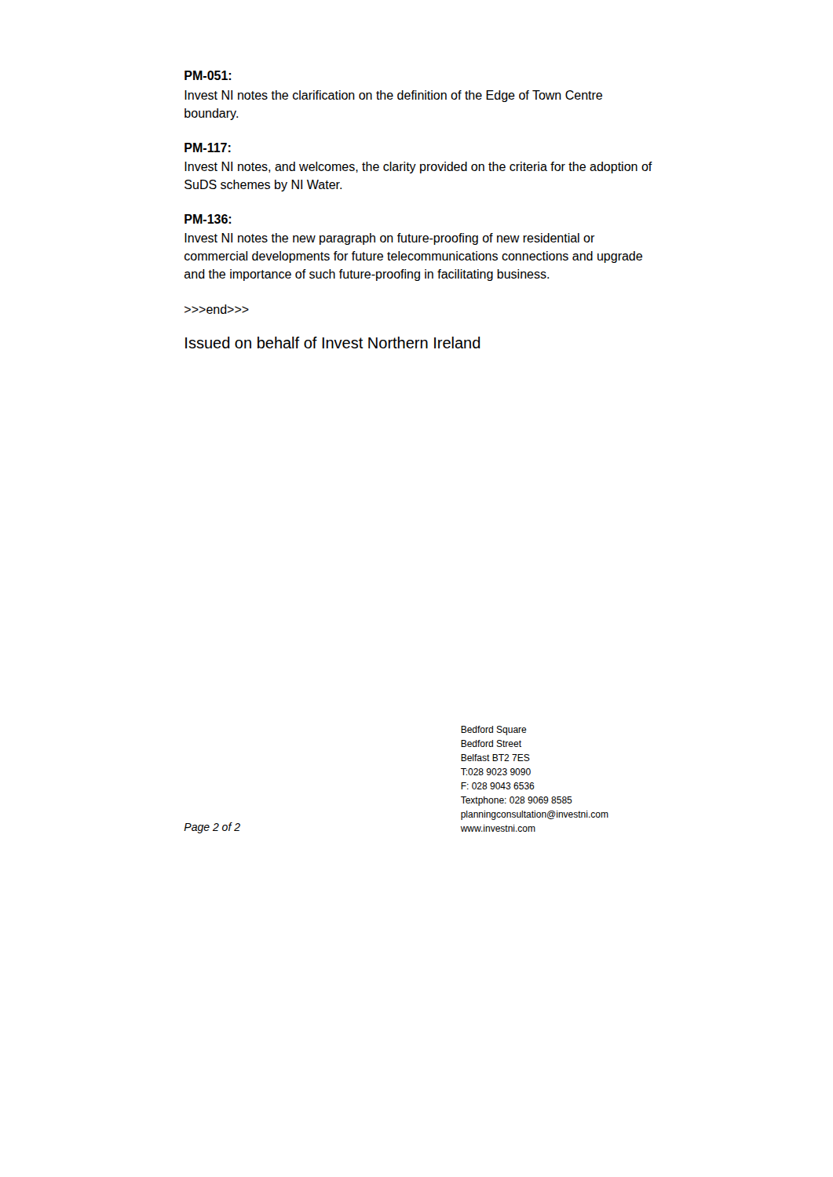PM-051:
Invest NI notes the clarification on the definition of the Edge of Town Centre boundary.
PM-117:
Invest NI notes, and welcomes, the clarity provided on the criteria for the adoption of SuDS schemes by NI Water.
PM-136:
Invest NI notes the new paragraph on future-proofing of new residential or commercial developments for future telecommunications connections and upgrade and the importance of such future-proofing in facilitating business.
>>>end>>>
Issued on behalf of Invest Northern Ireland
Bedford Square
Bedford Street
Belfast BT2 7ES
T:028 9023 9090
F: 028 9043 6536
Textphone: 028 9069 8585
planningconsultation@investni.com
www.investni.com
Page 2 of 2